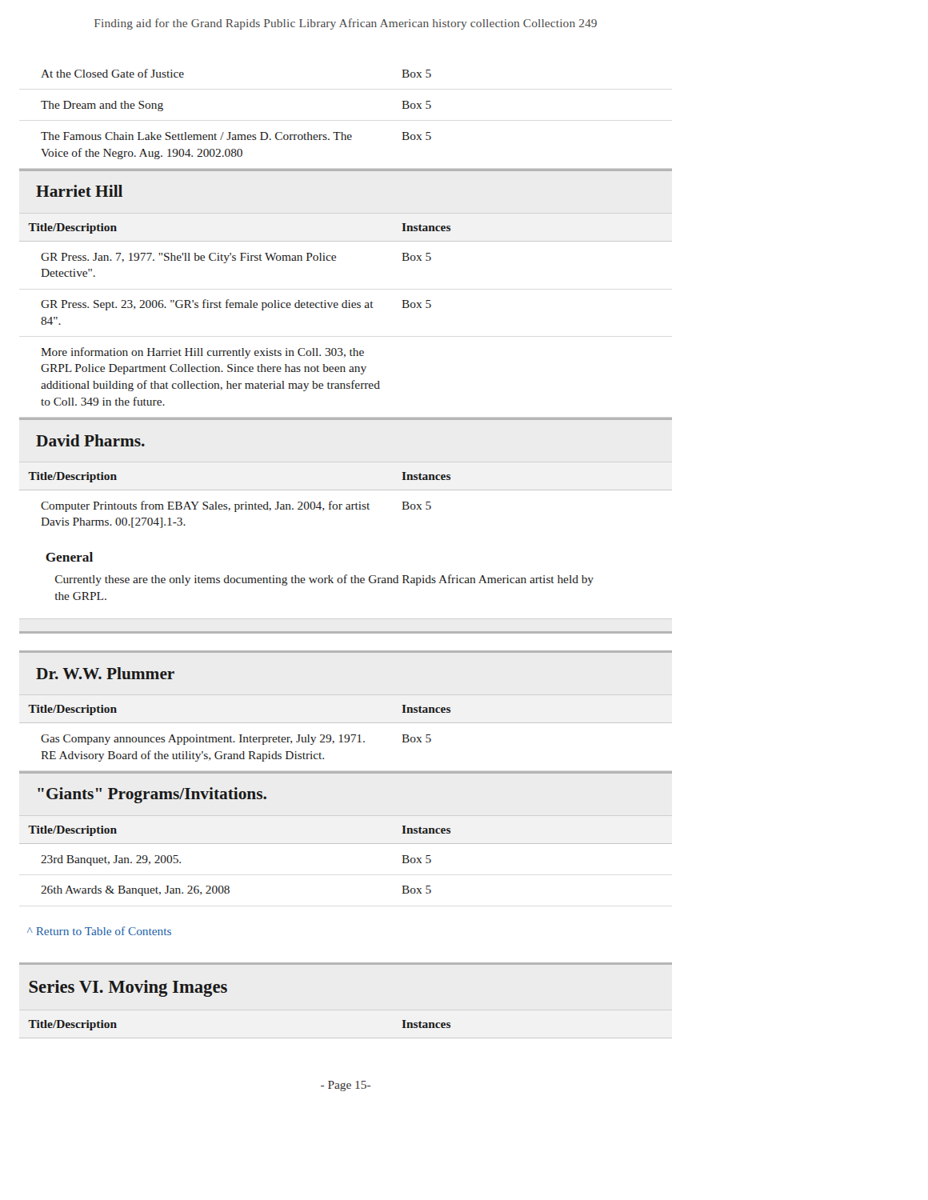Finding aid for the Grand Rapids Public Library African American history collection Collection 249
| At the Closed Gate of Justice | Box 5 |
| The Dream and the Song | Box 5 |
| The Famous Chain Lake Settlement / James D. Corrothers. The Voice of the Negro. Aug. 1904. 2002.080 | Box 5 |
Harriet Hill
| Title/Description | Instances |
| GR Press. Jan. 7, 1977. "She'll be City's First Woman Police Detective". | Box 5 |
| GR Press. Sept. 23, 2006. "GR's first female police detective dies at 84". | Box 5 |
| More information on Harriet Hill currently exists in Coll. 303, the GRPL Police Department Collection. Since there has not been any additional building of that collection, her material may be transferred to Coll. 349 in the future. | |
David Pharms.
| Title/Description | Instances |
| Computer Printouts from EBAY Sales, printed, Jan. 2004, for artist Davis Pharms. 00.[2704].1-3. | Box 5 |
General
Currently these are the only items documenting the work of the Grand Rapids African American artist held by the GRPL.
Dr. W.W. Plummer
| Title/Description | Instances |
| Gas Company announces Appointment. Interpreter, July 29, 1971. RE Advisory Board of the utility's, Grand Rapids District. | Box 5 |
"Giants" Programs/Invitations.
| Title/Description | Instances |
| 23rd Banquet, Jan. 29, 2005. | Box 5 |
| 26th Awards & Banquet, Jan. 26, 2008 | Box 5 |
^ Return to Table of Contents
Series VI. Moving Images
| Title/Description | Instances |
- Page 15-